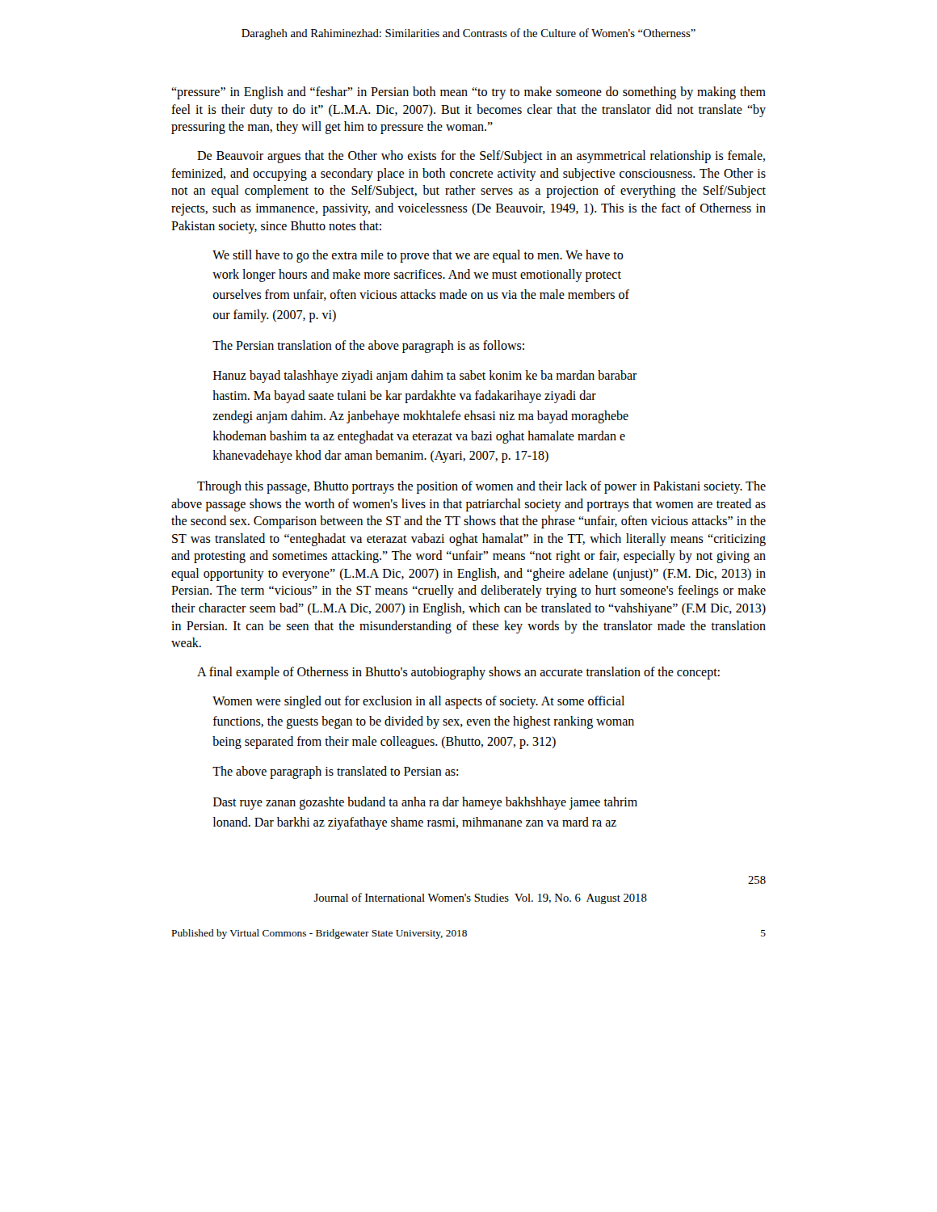Daragheh and Rahiminezhad: Similarities and Contrasts of the Culture of Women's “Otherness”
“pressure” in English and “feshar” in Persian both mean “to try to make someone do something by making them feel it is their duty to do it” (L.M.A. Dic, 2007). But it becomes clear that the translator did not translate “by pressuring the man, they will get him to pressure the woman.”
De Beauvoir argues that the Other who exists for the Self/Subject in an asymmetrical relationship is female, feminized, and occupying a secondary place in both concrete activity and subjective consciousness. The Other is not an equal complement to the Self/Subject, but rather serves as a projection of everything the Self/Subject rejects, such as immanence, passivity, and voicelessness (De Beauvoir, 1949, 1). This is the fact of Otherness in Pakistan society, since Bhutto notes that:
We still have to go the extra mile to prove that we are equal to men. We have to
work longer hours and make more sacrifices. And we must emotionally protect
ourselves from unfair, often vicious attacks made on us via the male members of
our family. (2007, p. vi)
The Persian translation of the above paragraph is as follows:
Hanuz bayad talashhaye ziyadi anjam dahim ta sabet konim ke ba mardan barabar
hastim. Ma bayad saate tulani be kar pardakhte va fadakarihaye ziyadi dar
zendegi anjam dahim. Az janbehaye mokhtalefe ehsasi niz ma bayad moraghebe
khodeman bashim ta az enteghadat va eterazat va bazi oghat hamalate mardan e
khanevadehaye khod dar aman bemanim. (Ayari, 2007, p. 17-18)
Through this passage, Bhutto portrays the position of women and their lack of power in Pakistani society. The above passage shows the worth of women's lives in that patriarchal society and portrays that women are treated as the second sex. Comparison between the ST and the TT shows that the phrase “unfair, often vicious attacks” in the ST was translated to “enteghadat va eterazat vabazi oghat hamalat” in the TT, which literally means “criticizing and protesting and sometimes attacking.” The word “unfair” means “not right or fair, especially by not giving an equal opportunity to everyone” (L.M.A Dic, 2007) in English, and “gheire adelane (unjust)” (F.M. Dic, 2013) in Persian. The term “vicious” in the ST means “cruelly and deliberately trying to hurt someone's feelings or make their character seem bad” (L.M.A Dic, 2007) in English, which can be translated to “vahshiyane” (F.M Dic, 2013) in Persian. It can be seen that the misunderstanding of these key words by the translator made the translation weak.
A final example of Otherness in Bhutto's autobiography shows an accurate translation of the concept:
Women were singled out for exclusion in all aspects of society. At some official
functions, the guests began to be divided by sex, even the highest ranking woman
being separated from their male colleagues. (Bhutto, 2007, p. 312)
The above paragraph is translated to Persian as:
Dast ruye zanan gozashte budand ta anha ra dar hameye bakhshhaye jamee tahrim
lonand. Dar barkhi az ziyafathaye shame rasmi, mihmanane zan va mard ra az
258
Journal of International Women's Studies Vol. 19, No. 6 August 2018
Published by Virtual Commons - Bridgewater State University, 2018 5